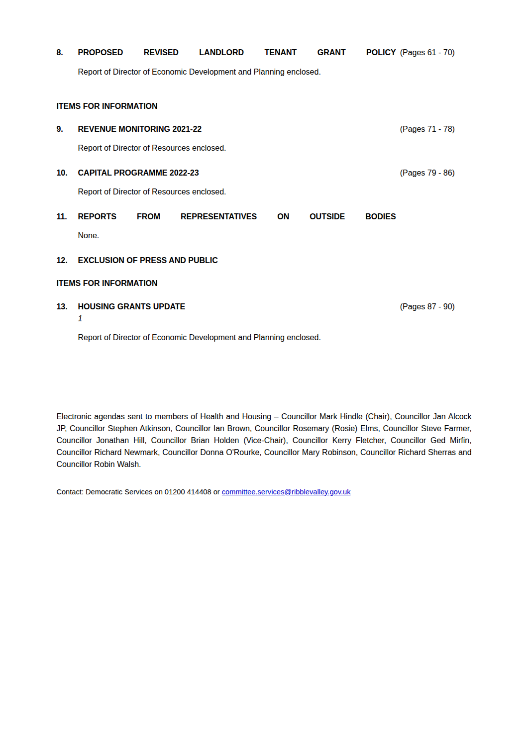8.
Proposed Revised Landlord Tenant Grant Policy
(Pages 61 - 70)
Report of Director of Economic Development and Planning enclosed.
Items for Information
9.
Revenue Monitoring 2021-22
(Pages 71 - 78)
Report of Director of Resources enclosed.
10.
Capital Programme 2022-23
(Pages 79 - 86)
Report of Director of Resources enclosed.
11.
Reports from Representatives on Outside Bodies
None.
12.
Exclusion of Press and Public
Items for Information
13.
Housing Grants Update
1
(Pages 87 - 90)
Report of Director of Economic Development and Planning enclosed.
Electronic agendas sent to members of Health and Housing – Councillor Mark Hindle (Chair), Councillor Jan Alcock JP, Councillor Stephen Atkinson, Councillor Ian Brown, Councillor Rosemary (Rosie) Elms, Councillor Steve Farmer, Councillor Jonathan Hill, Councillor Brian Holden (Vice-Chair), Councillor Kerry Fletcher, Councillor Ged Mirfin, Councillor Richard Newmark, Councillor Donna O'Rourke, Councillor Mary Robinson, Councillor Richard Sherras and Councillor Robin Walsh.
Contact: Democratic Services on 01200 414408 or committee.services@ribblevalley.gov.uk